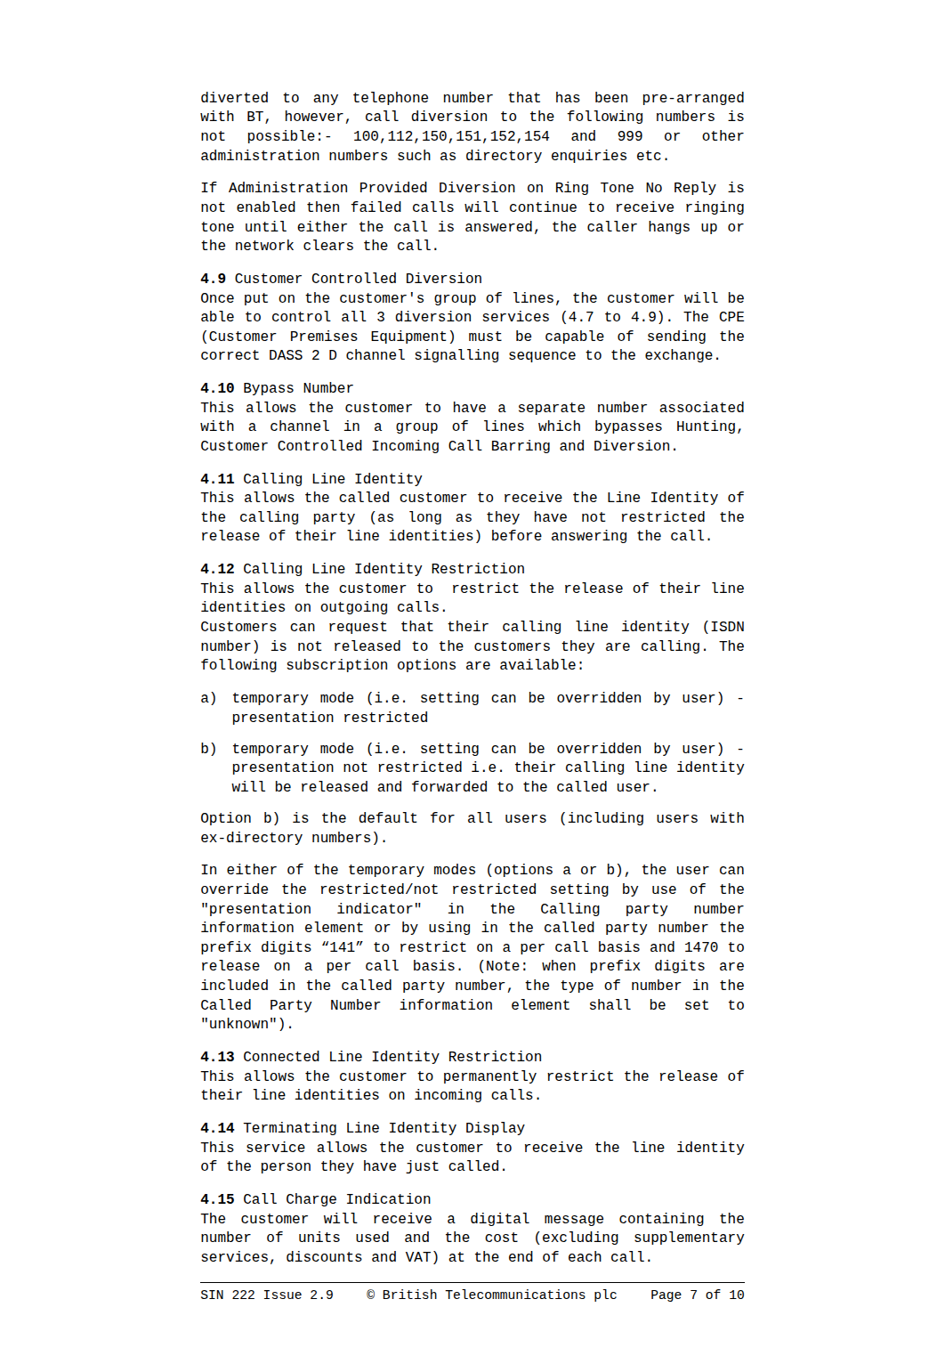diverted to any telephone number that has been pre-arranged with BT, however, call diversion to the following numbers is not possible:- 100,112,150,151,152,154 and 999 or other administration numbers such as directory enquiries etc.
If Administration Provided Diversion on Ring Tone No Reply is not enabled then failed calls will continue to receive ringing tone until either the call is answered, the caller hangs up or the network clears the call.
4.9 Customer Controlled Diversion
Once put on the customer's group of lines, the customer will be able to control all 3 diversion services (4.7 to 4.9). The CPE (Customer Premises Equipment) must be capable of sending the correct DASS 2 D channel signalling sequence to the exchange.
4.10 Bypass Number
This allows the customer to have a separate number associated with a channel in a group of lines which bypasses Hunting, Customer Controlled Incoming Call Barring and Diversion.
4.11 Calling Line Identity
This allows the called customer to receive the Line Identity of the calling party (as long as they have not restricted the release of their line identities) before answering the call.
4.12 Calling Line Identity Restriction
This allows the customer to restrict the release of their line identities on outgoing calls.
Customers can request that their calling line identity (ISDN number) is not released to the customers they are calling. The following subscription options are available:
a) temporary mode (i.e. setting can be overridden by user) - presentation restricted
b) temporary mode (i.e. setting can be overridden by user) - presentation not restricted i.e. their calling line identity will be released and forwarded to the called user.
Option b) is the default for all users (including users with ex-directory numbers).
In either of the temporary modes (options a or b), the user can override the restricted/not restricted setting by use of the "presentation indicator" in the Calling party number information element or by using in the called party number the prefix digits “141” to restrict on a per call basis and 1470 to release on a per call basis. (Note: when prefix digits are included in the called party number, the type of number in the Called Party Number information element shall be set to "unknown").
4.13 Connected Line Identity Restriction
This allows the customer to permanently restrict the release of their line identities on incoming calls.
4.14 Terminating Line Identity Display
This service allows the customer to receive the line identity of the person they have just called.
4.15 Call Charge Indication
The customer will receive a digital message containing the number of units used and the cost (excluding supplementary services, discounts and VAT) at the end of each call.
SIN 222 Issue 2.9 © British Telecommunications plc Page 7 of 10